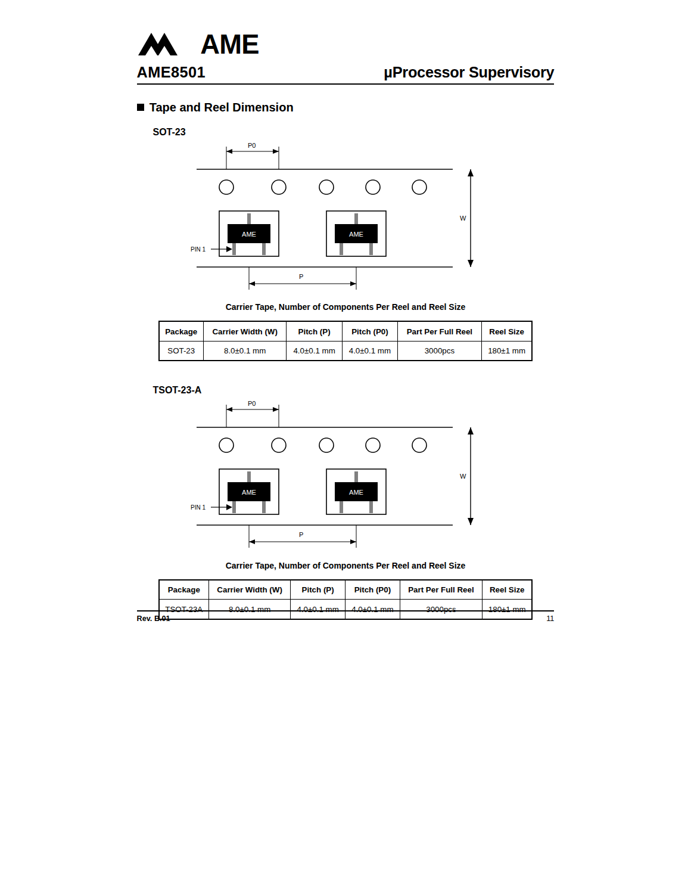AME
AME8501
µProcessor Supervisory
Tape and Reel Dimension
SOT-23
P0 AME AME PIN 1 W P
Carrier Tape, Number of Components Per Reel and Reel Size
| Package | Carrier Width (W) | Pitch (P) | Pitch (P0) | Part Per Full Reel | Reel Size |
| --- | --- | --- | --- | --- | --- |
| SOT-23 | 8.0±0.1 mm | 4.0±0.1 mm | 4.0±0.1 mm | 3000pcs | 180±1 mm |
TSOT-23-A
P0 AME AME PIN 1 W P
Carrier Tape, Number of Components Per Reel and Reel Size
| Package | Carrier Width (W) | Pitch (P) | Pitch (P0) | Part Per Full Reel | Reel Size |
| --- | --- | --- | --- | --- | --- |
| TSOT-23A | 8.0±0.1 mm | 4.0±0.1 mm | 4.0±0.1 mm | 3000pcs | 180±1 mm |
Rev. B.01 11